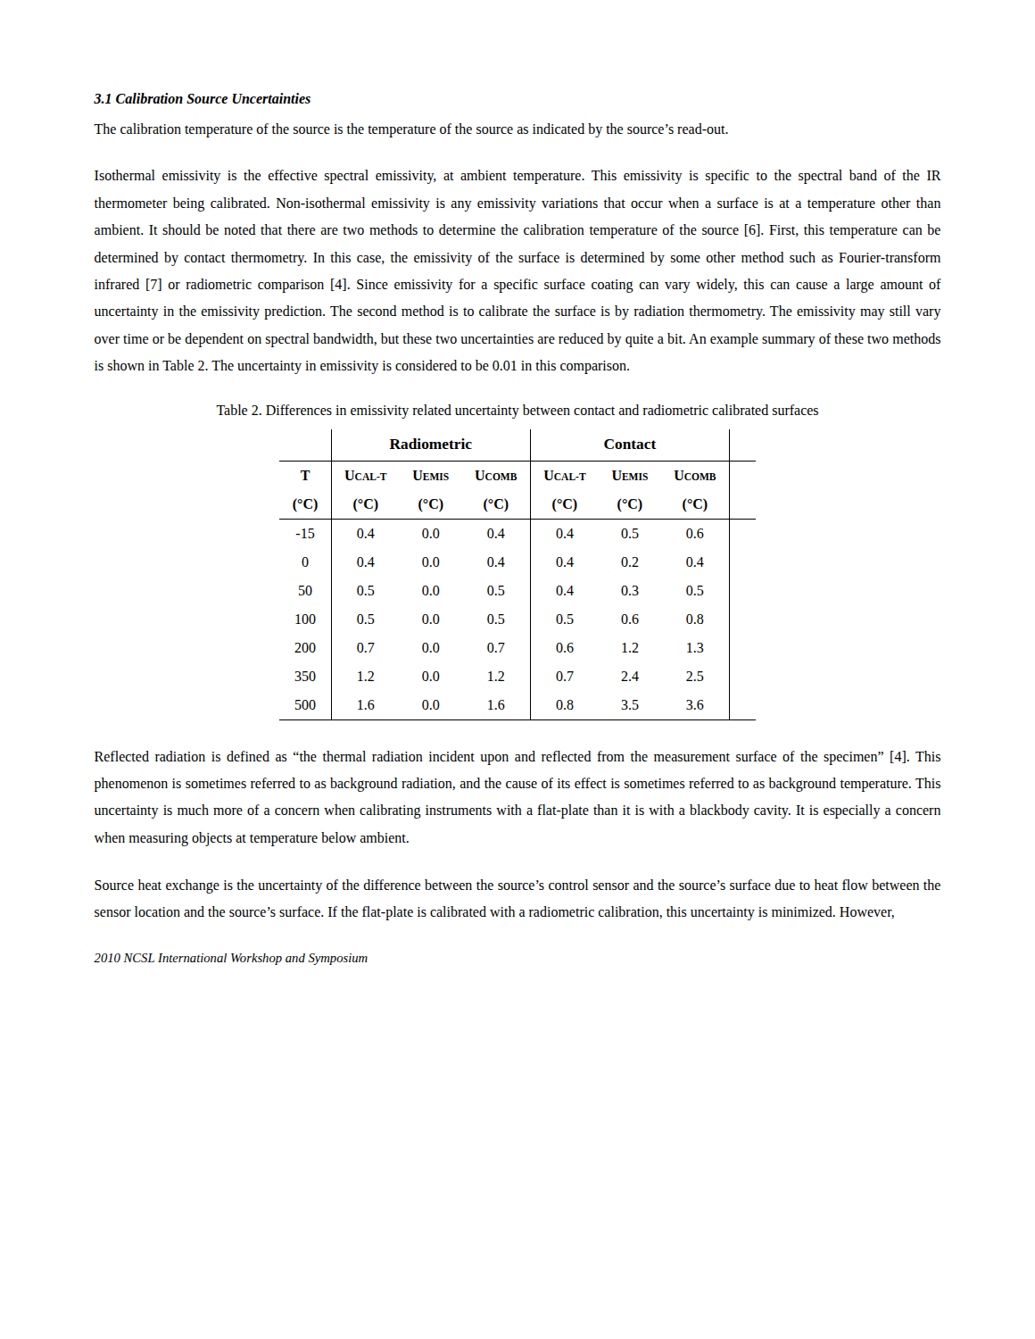3.1 Calibration Source Uncertainties
The calibration temperature of the source is the temperature of the source as indicated by the source’s read-out.
Isothermal emissivity is the effective spectral emissivity, at ambient temperature. This emissivity is specific to the spectral band of the IR thermometer being calibrated. Non-isothermal emissivity is any emissivity variations that occur when a surface is at a temperature other than ambient. It should be noted that there are two methods to determine the calibration temperature of the source [6]. First, this temperature can be determined by contact thermometry. In this case, the emissivity of the surface is determined by some other method such as Fourier-transform infrared [7] or radiometric comparison [4]. Since emissivity for a specific surface coating can vary widely, this can cause a large amount of uncertainty in the emissivity prediction. The second method is to calibrate the surface is by radiation thermometry. The emissivity may still vary over time or be dependent on spectral bandwidth, but these two uncertainties are reduced by quite a bit. An example summary of these two methods is shown in Table 2. The uncertainty in emissivity is considered to be 0.01 in this comparison.
Table 2. Differences in emissivity related uncertainty between contact and radiometric calibrated surfaces
| | Radiometric | Contact | |
| T | U CAL-T | U EMIS | U COMB | U CAL-T | U EMIS | U COMB | |
| (°C) | (°C) | (°C) | (°C) | (°C) | (°C) | (°C) | |
| -15 | 0.4 | 0.0 | 0.4 | 0.4 | 0.5 | 0.6 | |
| 0 | 0.4 | 0.0 | 0.4 | 0.4 | 0.2 | 0.4 | |
| 50 | 0.5 | 0.0 | 0.5 | 0.4 | 0.3 | 0.5 | |
| 100 | 0.5 | 0.0 | 0.5 | 0.5 | 0.6 | 0.8 | |
| 200 | 0.7 | 0.0 | 0.7 | 0.6 | 1.2 | 1.3 | |
| 350 | 1.2 | 0.0 | 1.2 | 0.7 | 2.4 | 2.5 | |
| 500 | 1.6 | 0.0 | 1.6 | 0.8 | 3.5 | 3.6 | |
Reflected radiation is defined as “the thermal radiation incident upon and reflected from the measurement surface of the specimen” [4]. This phenomenon is sometimes referred to as background radiation, and the cause of its effect is sometimes referred to as background temperature. This uncertainty is much more of a concern when calibrating instruments with a flat-plate than it is with a blackbody cavity. It is especially a concern when measuring objects at temperature below ambient.
Source heat exchange is the uncertainty of the difference between the source’s control sensor and the source’s surface due to heat flow between the sensor location and the source’s surface. If the flat-plate is calibrated with a radiometric calibration, this uncertainty is minimized. However,
2010 NCSL International Workshop and Symposium